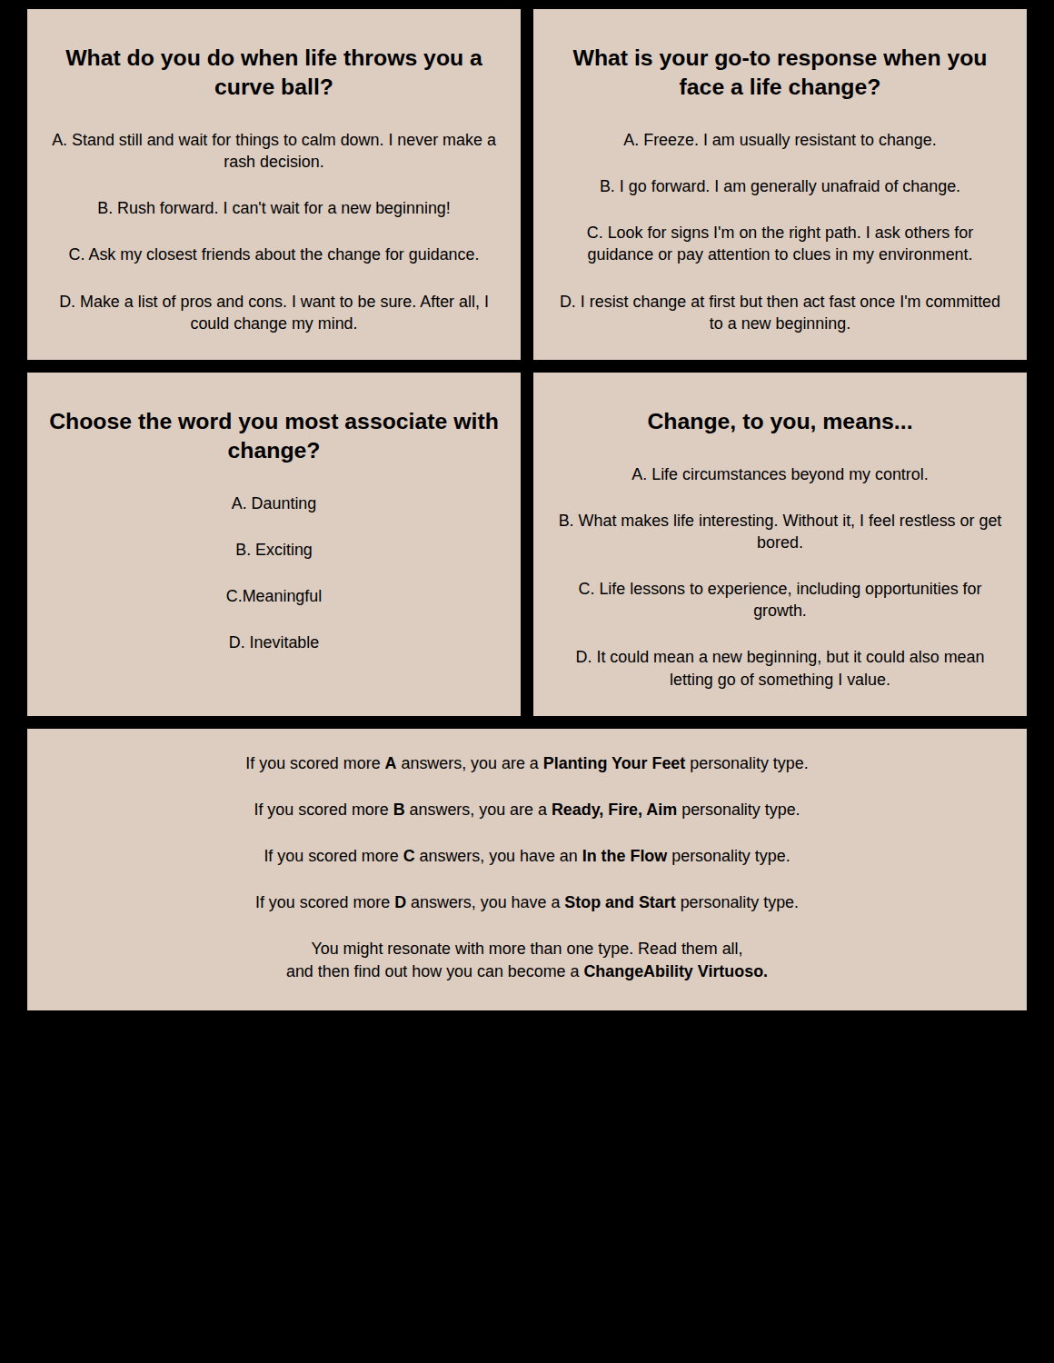What do you do when life throws you a curve ball?
A. Stand still and wait for things to calm down. I never make a rash decision.
B. Rush forward. I can't wait for a new beginning!
C. Ask my closest friends about the change for guidance.
D. Make a list of pros and cons. I want to be sure. After all, I could change my mind.
What is your go-to response when you face a life change?
A. Freeze. I am usually resistant to change.
B. I go forward. I am generally unafraid of change.
C. Look for signs I'm on the right path. I ask others for guidance or pay attention to clues in my environment.
D. I resist change at first but then act fast once I'm committed to a new beginning.
Choose the word you most associate with change?
A. Daunting
B. Exciting
C.Meaningful
D. Inevitable
Change, to you, means...
A. Life circumstances beyond my control.
B. What makes life interesting. Without it, I feel restless or get bored.
C. Life lessons to experience, including opportunities for growth.
D. It could mean a new beginning, but it could also mean letting go of something I value.
If you scored more A answers, you are a Planting Your Feet personality type.
If you scored more B answers, you are a Ready, Fire, Aim personality type.
If you scored more C answers, you have an In the Flow personality type.
If you scored more D answers, you have a Stop and Start personality type.
You might resonate with more than one type. Read them all,
and then find out how you can become a ChangeAbility Virtuoso.